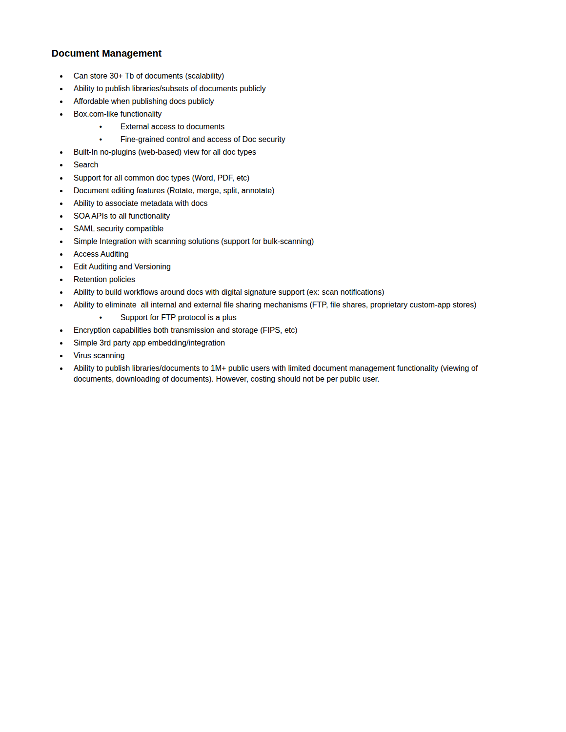Document Management
Can store 30+ Tb of documents (scalability)
Ability to publish libraries/subsets of documents publicly
Affordable when publishing docs publicly
Box.com-like functionality
External access to documents
Fine-grained control and access of Doc security
Built-In no-plugins (web-based) view for all doc types
Search
Support for all common doc types (Word, PDF, etc)
Document editing features (Rotate, merge, split, annotate)
Ability to associate metadata with docs
SOA APIs to all functionality
SAML security compatible
Simple Integration with scanning solutions (support for bulk-scanning)
Access Auditing
Edit Auditing and Versioning
Retention policies
Ability to build workflows around docs with digital signature support (ex: scan notifications)
Ability to eliminate all internal and external file sharing mechanisms (FTP, file shares, proprietary custom-app stores)
Support for FTP protocol is a plus
Encryption capabilities both transmission and storage (FIPS, etc)
Simple 3rd party app embedding/integration
Virus scanning
Ability to publish libraries/documents to 1M+ public users with limited document management functionality (viewing of documents, downloading of documents). However, costing should not be per public user.